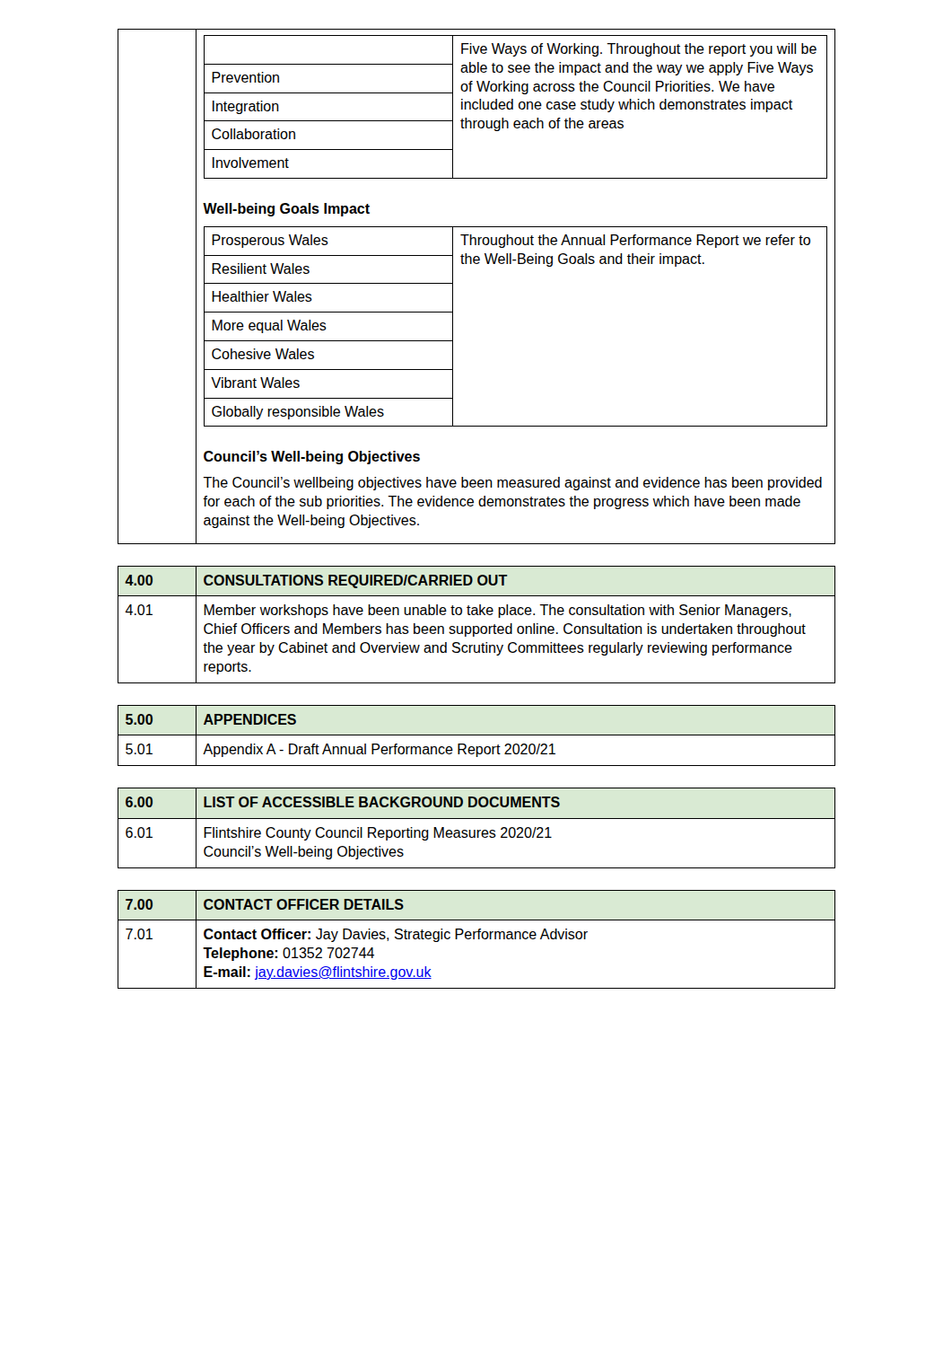| | / / Five Ways of Working. Throughout the report you will be able to see the impact and the way we apply Five Ways of Working across the Council Priorities. We have included one case study which demonstrates impact through each of the areas / / Prevention / / Integration / / Collaboration / / Involvement / Well-being Goals Impact / Prosperous Wales / Throughout the Annual Performance Report we refer to the Well-Being Goals and their impact. / / Resilient Wales / / Healthier Wales / / More equal Wales / / Cohesive Wales / / Vibrant Wales / / Globally responsible Wales / Council’s Well-being Objectives The Council’s wellbeing objectives have been measured against and evidence has been provided for each of the sub priorities. The evidence demonstrates the progress which have been made against the Well-being Objectives. |
| 4.00 | CONSULTATIONS REQUIRED/CARRIED OUT |
| 4.01 | Member workshops have been unable to take place. The consultation with Senior Managers, Chief Officers and Members has been supported online. Consultation is undertaken throughout the year by Cabinet and Overview and Scrutiny Committees regularly reviewing performance reports. |
| 5.00 | APPENDICES |
| 5.01 | Appendix A - Draft Annual Performance Report 2020/21 |
| 6.00 | LIST OF ACCESSIBLE BACKGROUND DOCUMENTS |
| 6.01 | Flintshire County Council Reporting Measures 2020/21 Council’s Well-being Objectives |
| 7.00 | CONTACT OFFICER DETAILS |
| 7.01 | Contact Officer: Jay Davies, Strategic Performance Advisor Telephone: 01352 702744 E-mail: jay.davies@flintshire.gov.uk |